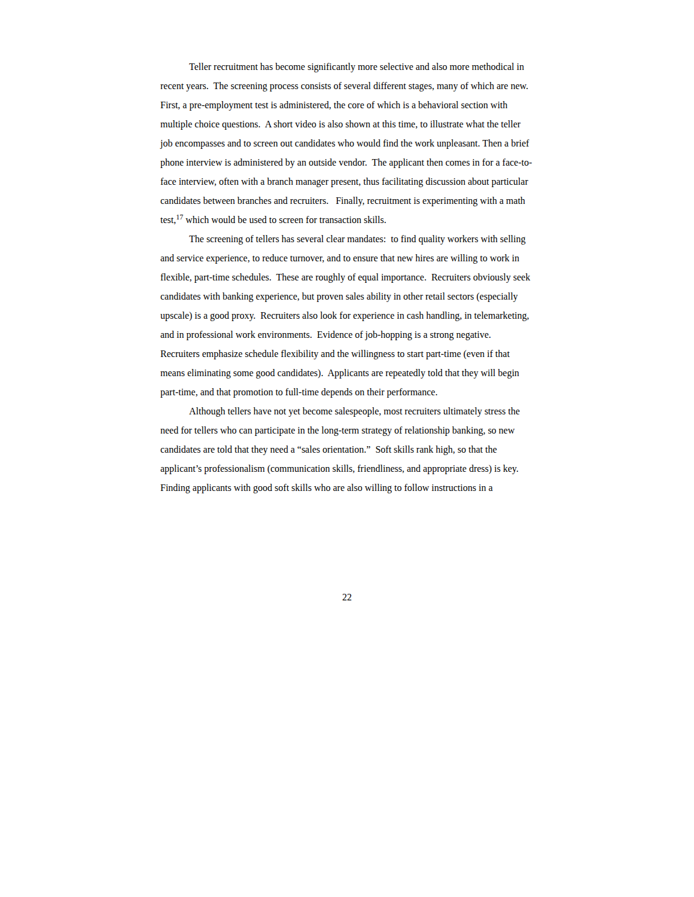Teller recruitment has become significantly more selective and also more methodical in recent years. The screening process consists of several different stages, many of which are new. First, a pre-employment test is administered, the core of which is a behavioral section with multiple choice questions. A short video is also shown at this time, to illustrate what the teller job encompasses and to screen out candidates who would find the work unpleasant. Then a brief phone interview is administered by an outside vendor. The applicant then comes in for a face-to-face interview, often with a branch manager present, thus facilitating discussion about particular candidates between branches and recruiters. Finally, recruitment is experimenting with a math test,17 which would be used to screen for transaction skills.
The screening of tellers has several clear mandates: to find quality workers with selling and service experience, to reduce turnover, and to ensure that new hires are willing to work in flexible, part-time schedules. These are roughly of equal importance. Recruiters obviously seek candidates with banking experience, but proven sales ability in other retail sectors (especially upscale) is a good proxy. Recruiters also look for experience in cash handling, in telemarketing, and in professional work environments. Evidence of job-hopping is a strong negative. Recruiters emphasize schedule flexibility and the willingness to start part-time (even if that means eliminating some good candidates). Applicants are repeatedly told that they will begin part-time, and that promotion to full-time depends on their performance.
Although tellers have not yet become salespeople, most recruiters ultimately stress the need for tellers who can participate in the long-term strategy of relationship banking, so new candidates are told that they need a “sales orientation.” Soft skills rank high, so that the applicant’s professionalism (communication skills, friendliness, and appropriate dress) is key. Finding applicants with good soft skills who are also willing to follow instructions in a
22